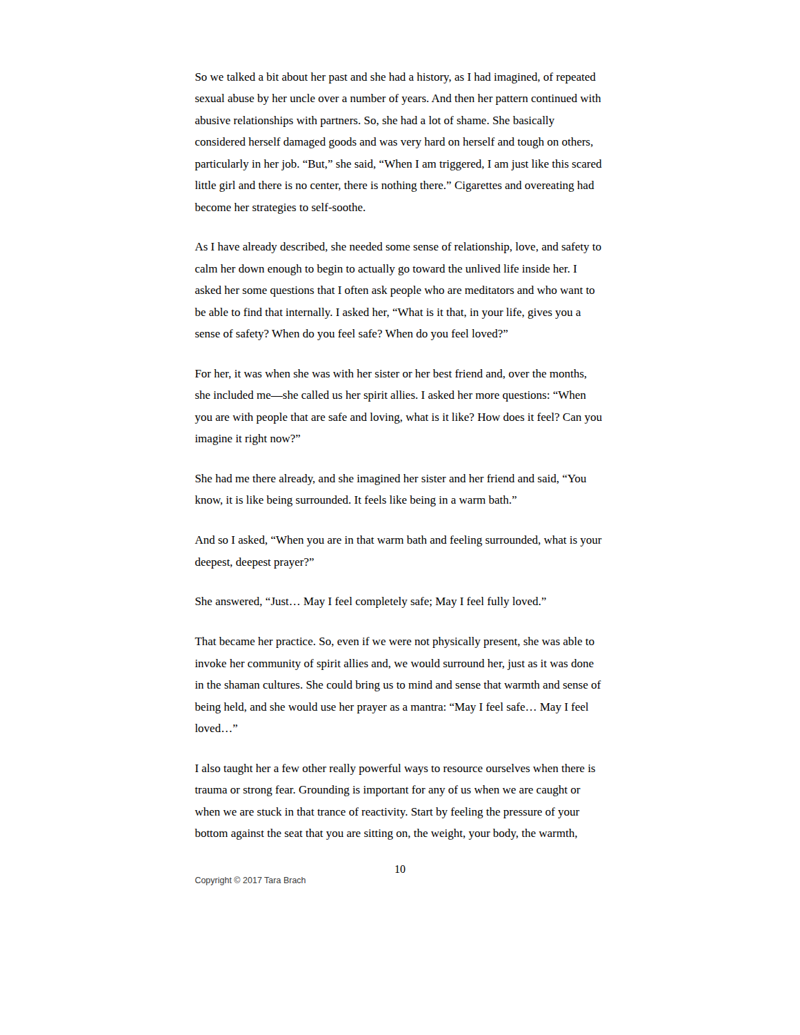So we talked a bit about her past and she had a history, as I had imagined, of repeated sexual abuse by her uncle over a number of years. And then her pattern continued with abusive relationships with partners. So, she had a lot of shame. She basically considered herself damaged goods and was very hard on herself and tough on others, particularly in her job. “But,” she said, “When I am triggered, I am just like this scared little girl and there is no center, there is nothing there.” Cigarettes and overeating had become her strategies to self-soothe.
As I have already described, she needed some sense of relationship, love, and safety to calm her down enough to begin to actually go toward the unlived life inside her. I asked her some questions that I often ask people who are meditators and who want to be able to find that internally. I asked her, “What is it that, in your life, gives you a sense of safety? When do you feel safe? When do you feel loved?”
For her, it was when she was with her sister or her best friend and, over the months, she included me—she called us her spirit allies. I asked her more questions: “When you are with people that are safe and loving, what is it like? How does it feel? Can you imagine it right now?”
She had me there already, and she imagined her sister and her friend and said, “You know, it is like being surrounded. It feels like being in a warm bath.”
And so I asked, “When you are in that warm bath and feeling surrounded, what is your deepest, deepest prayer?”
She answered, “Just… May I feel completely safe; May I feel fully loved.”
That became her practice. So, even if we were not physically present, she was able to invoke her community of spirit allies and, we would surround her, just as it was done in the shaman cultures. She could bring us to mind and sense that warmth and sense of being held, and she would use her prayer as a mantra: “May I feel safe… May I feel loved…”
I also taught her a few other really powerful ways to resource ourselves when there is trauma or strong fear. Grounding is important for any of us when we are caught or when we are stuck in that trance of reactivity. Start by feeling the pressure of your bottom against the seat that you are sitting on, the weight, your body, the warmth,
10
Copyright © 2017 Tara Brach